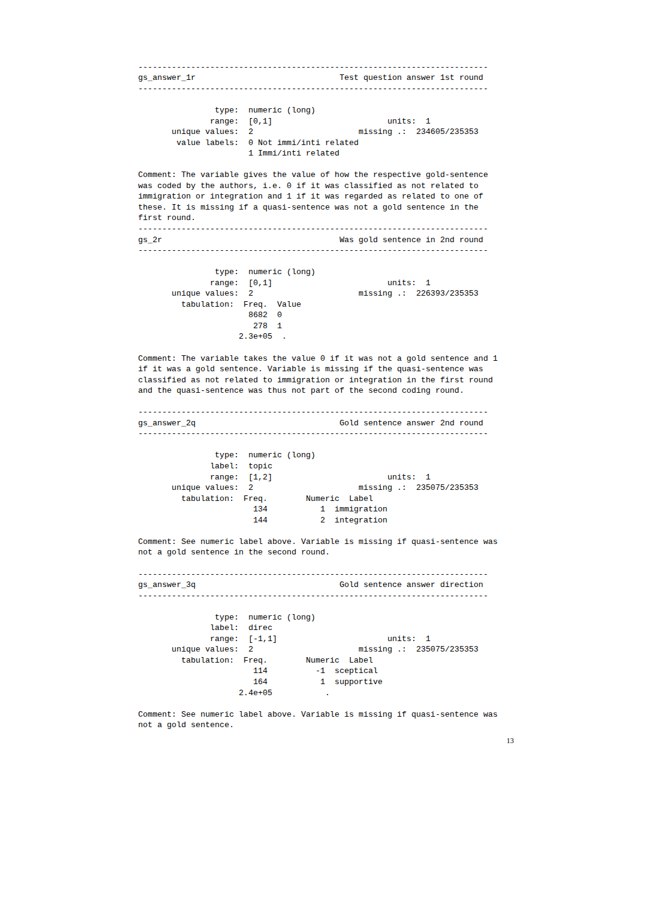-------------------------------------------------------------------------
gs_answer_1r                              Test question answer 1st round
-------------------------------------------------------------------------

                type:  numeric (long)
               range:  [0,1]                        units:  1
       unique values:  2                      missing .:  234605/235353
        value labels:  0 Not immi/inti related
                       1 Immi/inti related

Comment: The variable gives the value of how the respective gold-sentence
was coded by the authors, i.e. 0 if it was classified as not related to
immigration or integration and 1 if it was regarded as related to one of
these. It is missing if a quasi-sentence was not a gold sentence in the
first round.
-------------------------------------------------------------------------
gs_2r                                     Was gold sentence in 2nd round
-------------------------------------------------------------------------

                type:  numeric (long)
               range:  [0,1]                        units:  1
       unique values:  2                      missing .:  226393/235353
         tabulation:  Freq.  Value
                       8682  0
                        278  1
                     2.3e+05  .

Comment: The variable takes the value 0 if it was not a gold sentence and 1
if it was a gold sentence. Variable is missing if the quasi-sentence was
classified as not related to immigration or integration in the first round
and the quasi-sentence was thus not part of the second coding round.

-------------------------------------------------------------------------
gs_answer_2q                              Gold sentence answer 2nd round
-------------------------------------------------------------------------

                type:  numeric (long)
               label:  topic
               range:  [1,2]                        units:  1
       unique values:  2                      missing .:  235075/235353
         tabulation:  Freq.        Numeric  Label
                        134           1  immigration
                        144           2  integration

Comment: See numeric label above. Variable is missing if quasi-sentence was
not a gold sentence in the second round.

-------------------------------------------------------------------------
gs_answer_3q                              Gold sentence answer direction
-------------------------------------------------------------------------

                type:  numeric (long)
               label:  direc
               range:  [-1,1]                       units:  1
       unique values:  2                      missing .:  235075/235353
         tabulation:  Freq.        Numeric  Label
                        114          -1  sceptical
                        164           1  supportive
                     2.4e+05           .

Comment: See numeric label above. Variable is missing if quasi-sentence was
not a gold sentence.
13